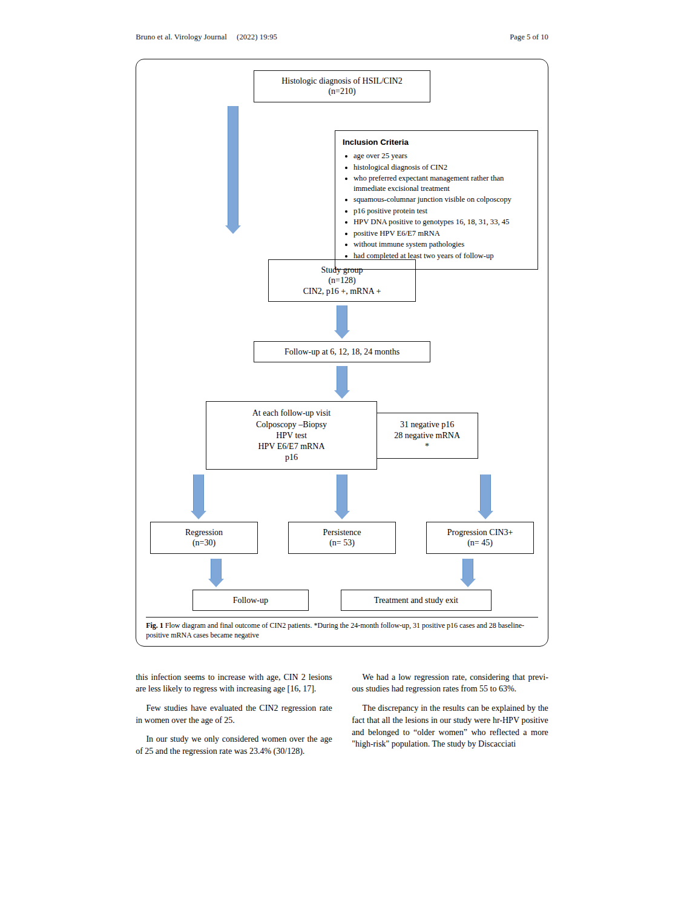Bruno et al. Virology Journal (2022) 19:95
Page 5 of 10
Histologic diagnosis of HSIL/CIN2
(n=210)
Inclusion Criteria
age over 25 years
histological diagnosis of CIN2
who preferred expectant management rather than immediate excisional treatment
squamous-columnar junction visible on colposcopy
p16 positive protein test
HPV DNA positive to genotypes 16, 18, 31, 33, 45
positive HPV E6/E7 mRNA
without immune system pathologies
had completed at least two years of follow-up
Study group
(n=128)
CIN2, p16 +, mRNA +
Follow-up at 6, 12, 18, 24 months
At each follow-up visit
Colposcopy –Biopsy
HPV test
HPV E6/E7 mRNA
p16
31 negative p16
28 negative mRNA
*
Regression
(n=30)
Persistence
(n= 53)
Progression CIN3+
(n= 45)
Follow-up
Treatment and study exit
Fig. 1 Flow diagram and final outcome of CIN2 patients. *During the 24-month follow-up, 31 positive p16 cases and 28 baseline-positive mRNA cases became negative
this infection seems to increase with age, CIN 2 lesions are less likely to regress with increasing age [16, 17].
Few studies have evaluated the CIN2 regression rate in women over the age of 25.
In our study we only considered women over the age of 25 and the regression rate was 23.4% (30/128).
We had a low regression rate, considering that previous studies had regression rates from 55 to 63%.
The discrepancy in the results can be explained by the fact that all the lesions in our study were hr-HPV positive and belonged to “older women” who reflected a more "high-risk" population. The study by Discacciati